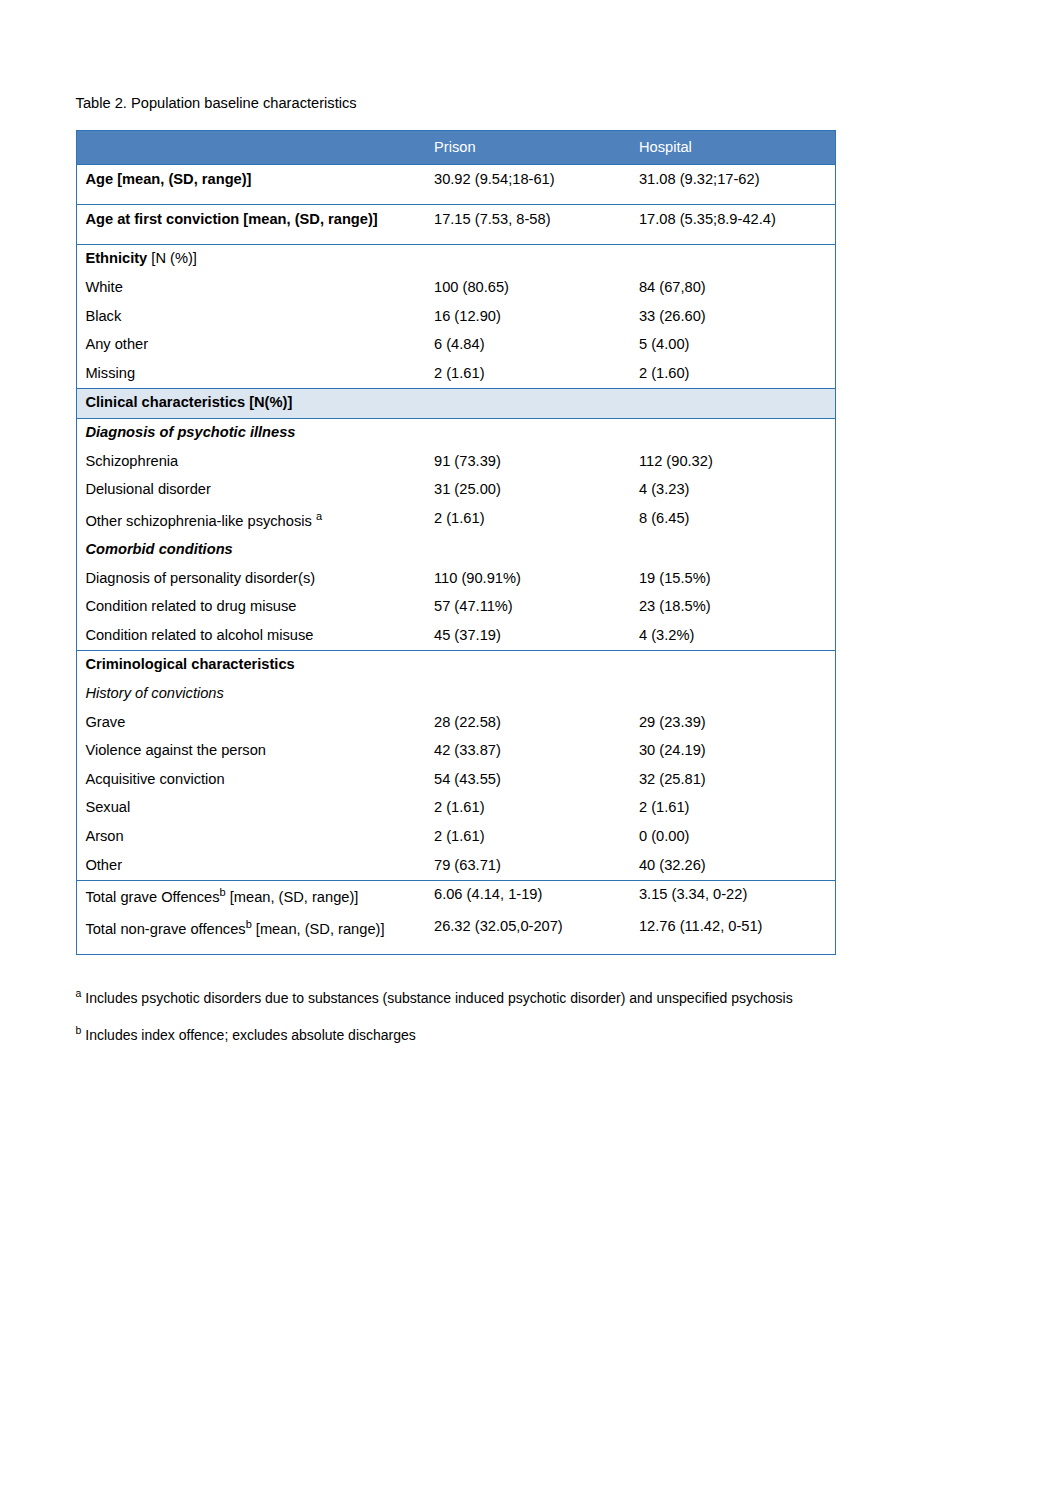Table 2. Population baseline characteristics
| | Prison | Hospital |
| --- | --- | --- |
| Age [mean, (SD, range)] | 30.92 (9.54;18-61) | 31.08 (9.32;17-62) |
| Age at first conviction [mean, (SD, range)] | 17.15 (7.53, 8-58) | 17.08 (5.35;8.9-42.4) |
| Ethnicity [N (%)] | | |
| White | 100 (80.65) | 84 (67,80) |
| Black | 16 (12.90) | 33 (26.60) |
| Any other | 6 (4.84) | 5 (4.00) |
| Missing | 2 (1.61) | 2 (1.60) |
| Clinical characteristics [N(%)] |
| Diagnosis of psychotic illness | | |
| Schizophrenia | 91 (73.39) | 112 (90.32) |
| Delusional disorder | 31 (25.00) | 4 (3.23) |
| Other schizophrenia-like psychosis a | 2 (1.61) | 8 (6.45) |
| Comorbid conditions | | |
| Diagnosis of personality disorder(s) | 110 (90.91%) | 19 (15.5%) |
| Condition related to drug misuse | 57 (47.11%) | 23 (18.5%) |
| Condition related to alcohol misuse | 45 (37.19) | 4 (3.2%) |
| Criminological characteristics | | |
| History of convictions | | |
| Grave | 28 (22.58) | 29 (23.39) |
| Violence against the person | 42 (33.87) | 30 (24.19) |
| Acquisitive conviction | 54 (43.55) | 32 (25.81) |
| Sexual | 2 (1.61) | 2 (1.61) |
| Arson | 2 (1.61) | 0 (0.00) |
| Other | 79 (63.71) | 40 (32.26) |
| Total grave Offences b [mean, (SD, range)] | 6.06 (4.14, 1-19) | 3.15 (3.34, 0-22) |
| Total non-grave offences b [mean, (SD, range)] | 26.32 (32.05,0-207) | 12.76 (11.42, 0-51) |
a Includes psychotic disorders due to substances (substance induced psychotic disorder) and unspecified psychosis
b Includes index offence; excludes absolute discharges